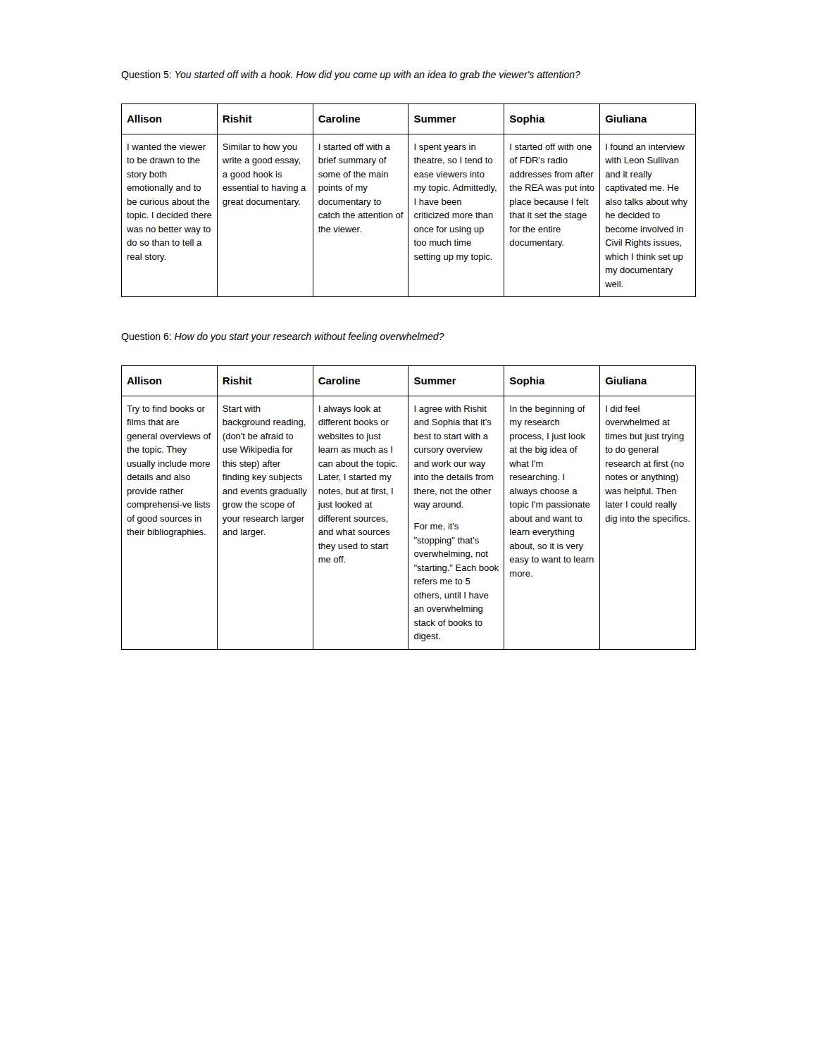Question 5: You started off with a hook. How did you come up with an idea to grab the viewer's attention?
| Allison | Rishit | Caroline | Summer | Sophia | Giuliana |
| --- | --- | --- | --- | --- | --- |
| I wanted the viewer to be drawn to the story both emotionally and to be curious about the topic. I decided there was no better way to do so than to tell a real story. | Similar to how you write a good essay, a good hook is essential to having a great documentary. | I started off with a brief summary of some of the main points of my documentary to catch the attention of the viewer. | I spent years in theatre, so I tend to ease viewers into my topic. Admittedly, I have been criticized more than once for using up too much time setting up my topic. | I started off with one of FDR's radio addresses from after the REA was put into place because I felt that it set the stage for the entire documentary. | I found an interview with Leon Sullivan and it really captivated me. He also talks about why he decided to become involved in Civil Rights issues, which I think set up my documentary well. |
Question 6: How do you start your research without feeling overwhelmed?
| Allison | Rishit | Caroline | Summer | Sophia | Giuliana |
| --- | --- | --- | --- | --- | --- |
| Try to find books or films that are general overviews of the topic. They usually include more details and also provide rather comprehensi-ve lists of good sources in their bibliographies. | Start with background reading, (don't be afraid to use Wikipedia for this step) after finding key subjects and events gradually grow the scope of your research larger and larger. | I always look at different books or websites to just learn as much as I can about the topic. Later, I started my notes, but at first, I just looked at different sources, and what sources they used to start me off. | I agree with Rishit and Sophia that it's best to start with a cursory overview and work our way into the details from there, not the other way around. For me, it's "stopping" that's overwhelming, not "starting." Each book refers me to 5 others, until I have an overwhelming stack of books to digest. | In the beginning of my research process, I just look at the big idea of what I'm researching. I always choose a topic I'm passionate about and want to learn everything about, so it is very easy to want to learn more. | I did feel overwhelmed at times but just trying to do general research at first (no notes or anything) was helpful. Then later I could really dig into the specifics. |